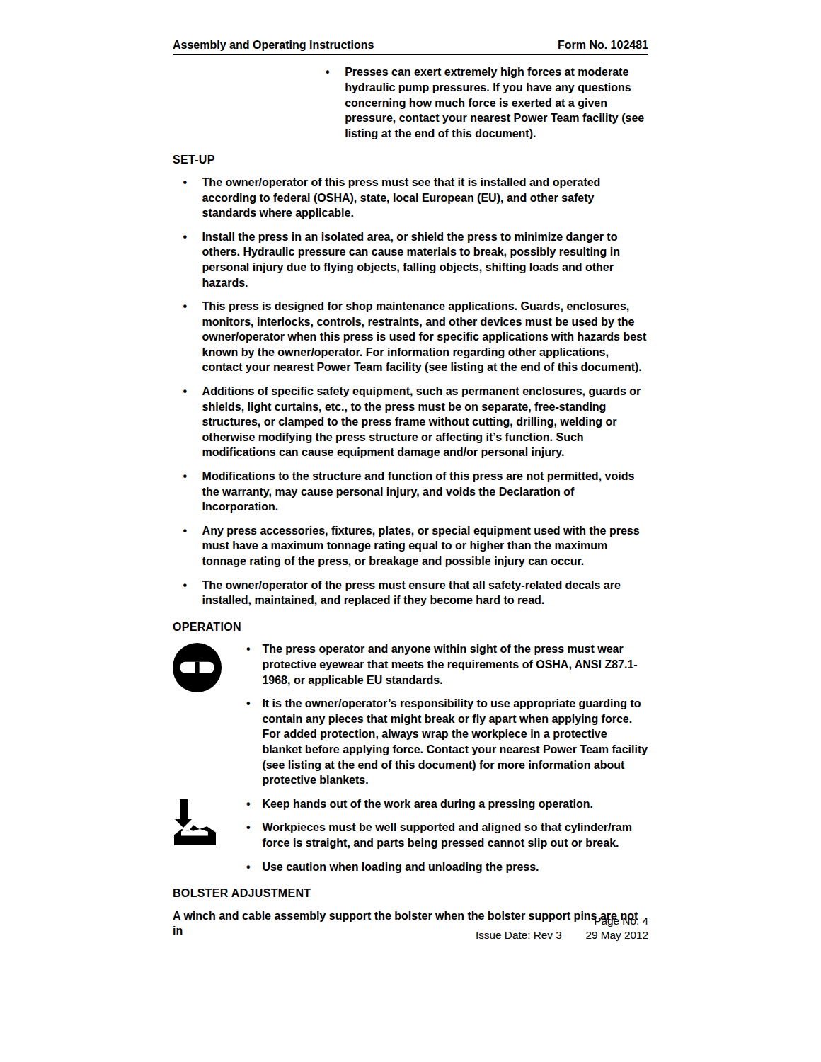Assembly and Operating Instructions
Form No. 102481
Presses can exert extremely high forces at moderate hydraulic pump pressures. If you have any questions concerning how much force is exerted at a given pressure, contact your nearest Power Team facility (see listing at the end of this document).
SET-UP
The owner/operator of this press must see that it is installed and operated according to federal (OSHA), state, local European (EU), and other safety standards where applicable.
Install the press in an isolated area, or shield the press to minimize danger to others. Hydraulic pressure can cause materials to break, possibly resulting in personal injury due to flying objects, falling objects, shifting loads and other hazards.
This press is designed for shop maintenance applications. Guards, enclosures, monitors, interlocks, controls, restraints, and other devices must be used by the owner/operator when this press is used for specific applications with hazards best known by the owner/operator. For information regarding other applications, contact your nearest Power Team facility (see listing at the end of this document).
Additions of specific safety equipment, such as permanent enclosures, guards or shields, light curtains, etc., to the press must be on separate, free-standing structures, or clamped to the press frame without cutting, drilling, welding or otherwise modifying the press structure or affecting it’s function. Such modifications can cause equipment damage and/or personal injury.
Modifications to the structure and function of this press are not permitted, voids the warranty, may cause personal injury, and voids the Declaration of Incorporation.
Any press accessories, fixtures, plates, or special equipment used with the press must have a maximum tonnage rating equal to or higher than the maximum tonnage rating of the press, or breakage and possible injury can occur.
The owner/operator of the press must ensure that all safety-related decals are installed, maintained, and replaced if they become hard to read.
OPERATION
The press operator and anyone within sight of the press must wear protective eyewear that meets the requirements of OSHA, ANSI Z87.1-1968, or applicable EU standards.
It is the owner/operator’s responsibility to use appropriate guarding to contain any pieces that might break or fly apart when applying force. For added protection, always wrap the workpiece in a protective blanket before applying force. Contact your nearest Power Team facility (see listing at the end of this document) for more information about protective blankets.
Keep hands out of the work area during a pressing operation.
Workpieces must be well supported and aligned so that cylinder/ram force is straight, and parts being pressed cannot slip out or break.
Use caution when loading and unloading the press.
BOLSTER ADJUSTMENT
A winch and cable assembly support the bolster when the bolster support pins are not in
Page No. 4
Issue Date: Rev 329 May 2012